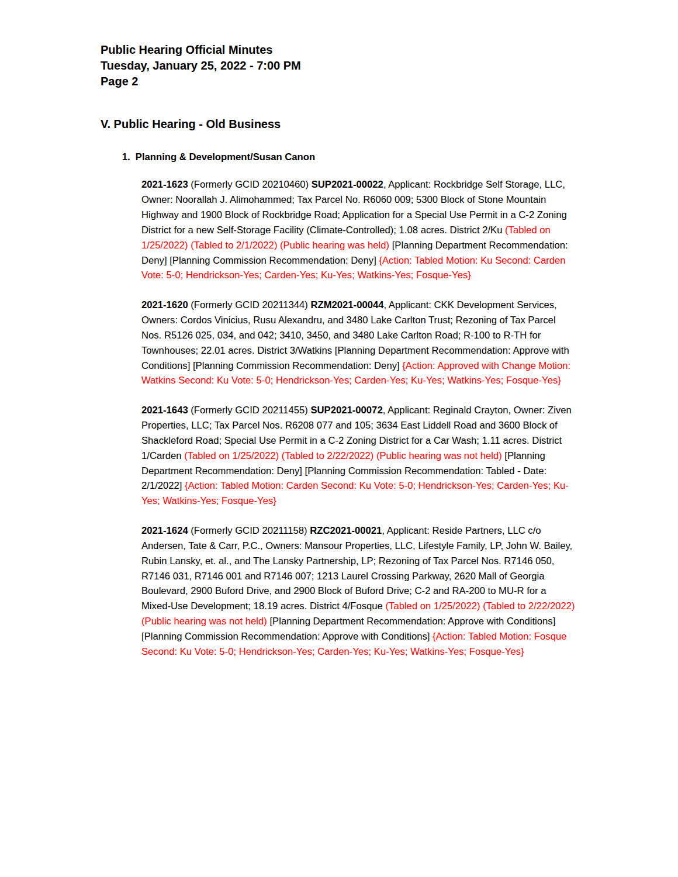Public Hearing Official Minutes
Tuesday, January 25, 2022 - 7:00 PM
Page 2
V. Public Hearing - Old Business
1. Planning & Development/Susan Canon
2021-1623 (Formerly GCID 20210460) SUP2021-00022, Applicant: Rockbridge Self Storage, LLC, Owner: Noorallah J. Alimohammed; Tax Parcel No. R6060 009; 5300 Block of Stone Mountain Highway and 1900 Block of Rockbridge Road; Application for a Special Use Permit in a C-2 Zoning District for a new Self-Storage Facility (Climate-Controlled); 1.08 acres. District 2/Ku (Tabled on 1/25/2022) (Tabled to 2/1/2022) (Public hearing was held) [Planning Department Recommendation: Deny] [Planning Commission Recommendation: Deny] {Action: Tabled Motion: Ku Second: Carden Vote: 5-0; Hendrickson-Yes; Carden-Yes; Ku-Yes; Watkins-Yes; Fosque-Yes}
2021-1620 (Formerly GCID 20211344) RZM2021-00044, Applicant: CKK Development Services, Owners: Cordos Vinicius, Rusu Alexandru, and 3480 Lake Carlton Trust; Rezoning of Tax Parcel Nos. R5126 025, 034, and 042; 3410, 3450, and 3480 Lake Carlton Road; R-100 to R-TH for Townhouses; 22.01 acres. District 3/Watkins [Planning Department Recommendation: Approve with Conditions] [Planning Commission Recommendation: Deny] {Action: Approved with Change Motion: Watkins Second: Ku Vote: 5-0; Hendrickson-Yes; Carden-Yes; Ku-Yes; Watkins-Yes; Fosque-Yes}
2021-1643 (Formerly GCID 20211455) SUP2021-00072, Applicant: Reginald Crayton, Owner: Ziven Properties, LLC; Tax Parcel Nos. R6208 077 and 105; 3634 East Liddell Road and 3600 Block of Shackleford Road; Special Use Permit in a C-2 Zoning District for a Car Wash; 1.11 acres. District 1/Carden (Tabled on 1/25/2022) (Tabled to 2/22/2022) (Public hearing was not held) [Planning Department Recommendation: Deny] [Planning Commission Recommendation: Tabled - Date: 2/1/2022] {Action: Tabled Motion: Carden Second: Ku Vote: 5-0; Hendrickson-Yes; Carden-Yes; Ku-Yes; Watkins-Yes; Fosque-Yes}
2021-1624 (Formerly GCID 20211158) RZC2021-00021, Applicant: Reside Partners, LLC c/o Andersen, Tate & Carr, P.C., Owners: Mansour Properties, LLC, Lifestyle Family, LP, John W. Bailey, Rubin Lansky, et. al., and The Lansky Partnership, LP; Rezoning of Tax Parcel Nos. R7146 050, R7146 031, R7146 001 and R7146 007; 1213 Laurel Crossing Parkway, 2620 Mall of Georgia Boulevard, 2900 Buford Drive, and 2900 Block of Buford Drive; C-2 and RA-200 to MU-R for a Mixed-Use Development; 18.19 acres. District 4/Fosque (Tabled on 1/25/2022) (Tabled to 2/22/2022) (Public hearing was not held) [Planning Department Recommendation: Approve with Conditions] [Planning Commission Recommendation: Approve with Conditions] {Action: Tabled Motion: Fosque Second: Ku Vote: 5-0; Hendrickson-Yes; Carden-Yes; Ku-Yes; Watkins-Yes; Fosque-Yes}